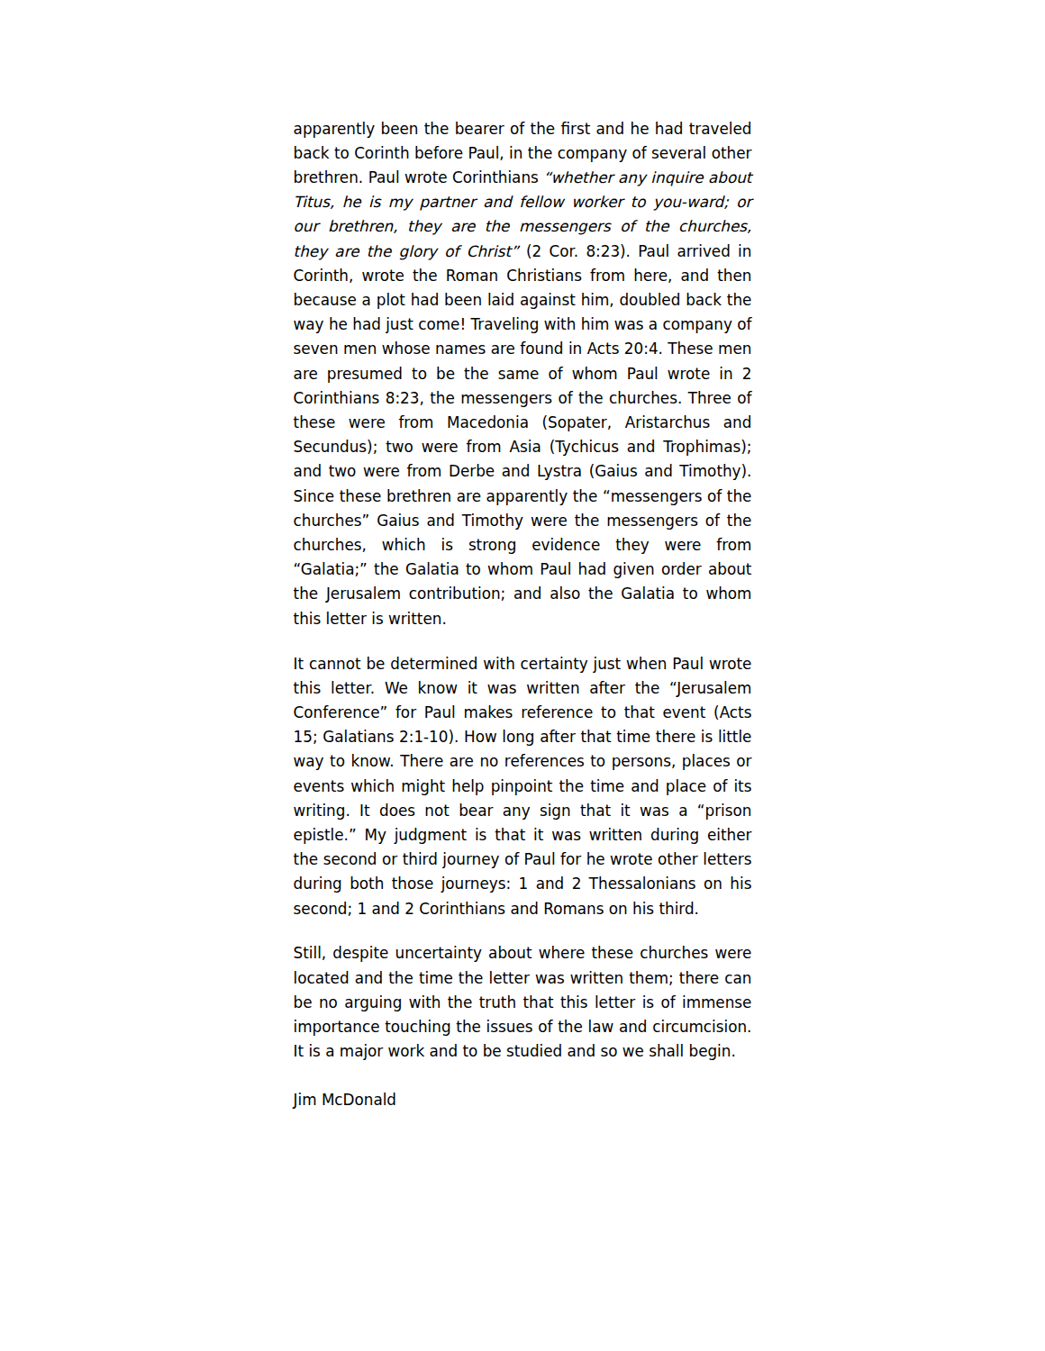apparently been the bearer of the first and he had traveled back to Corinth before Paul, in the company of several other brethren. Paul wrote Corinthians “whether any inquire about Titus, he is my partner and fellow worker to you-ward; or our brethren, they are the messengers of the churches, they are the glory of Christ” (2 Cor. 8:23). Paul arrived in Corinth, wrote the Roman Christians from here, and then because a plot had been laid against him, doubled back the way he had just come! Traveling with him was a company of seven men whose names are found in Acts 20:4. These men are presumed to be the same of whom Paul wrote in 2 Corinthians 8:23, the messengers of the churches. Three of these were from Macedonia (Sopater, Aristarchus and Secundus); two were from Asia (Tychicus and Trophimas); and two were from Derbe and Lystra (Gaius and Timothy). Since these brethren are apparently the “messengers of the churches” Gaius and Timothy were the messengers of the churches, which is strong evidence they were from “Galatia;” the Galatia to whom Paul had given order about the Jerusalem contribution; and also the Galatia to whom this letter is written.
It cannot be determined with certainty just when Paul wrote this letter. We know it was written after the “Jerusalem Conference” for Paul makes reference to that event (Acts 15; Galatians 2:1-10). How long after that time there is little way to know. There are no references to persons, places or events which might help pinpoint the time and place of its writing. It does not bear any sign that it was a “prison epistle.” My judgment is that it was written during either the second or third journey of Paul for he wrote other letters during both those journeys: 1 and 2 Thessalonians on his second; 1 and 2 Corinthians and Romans on his third.
Still, despite uncertainty about where these churches were located and the time the letter was written them; there can be no arguing with the truth that this letter is of immense importance touching the issues of the law and circumcision. It is a major work and to be studied and so we shall begin.
Jim McDonald